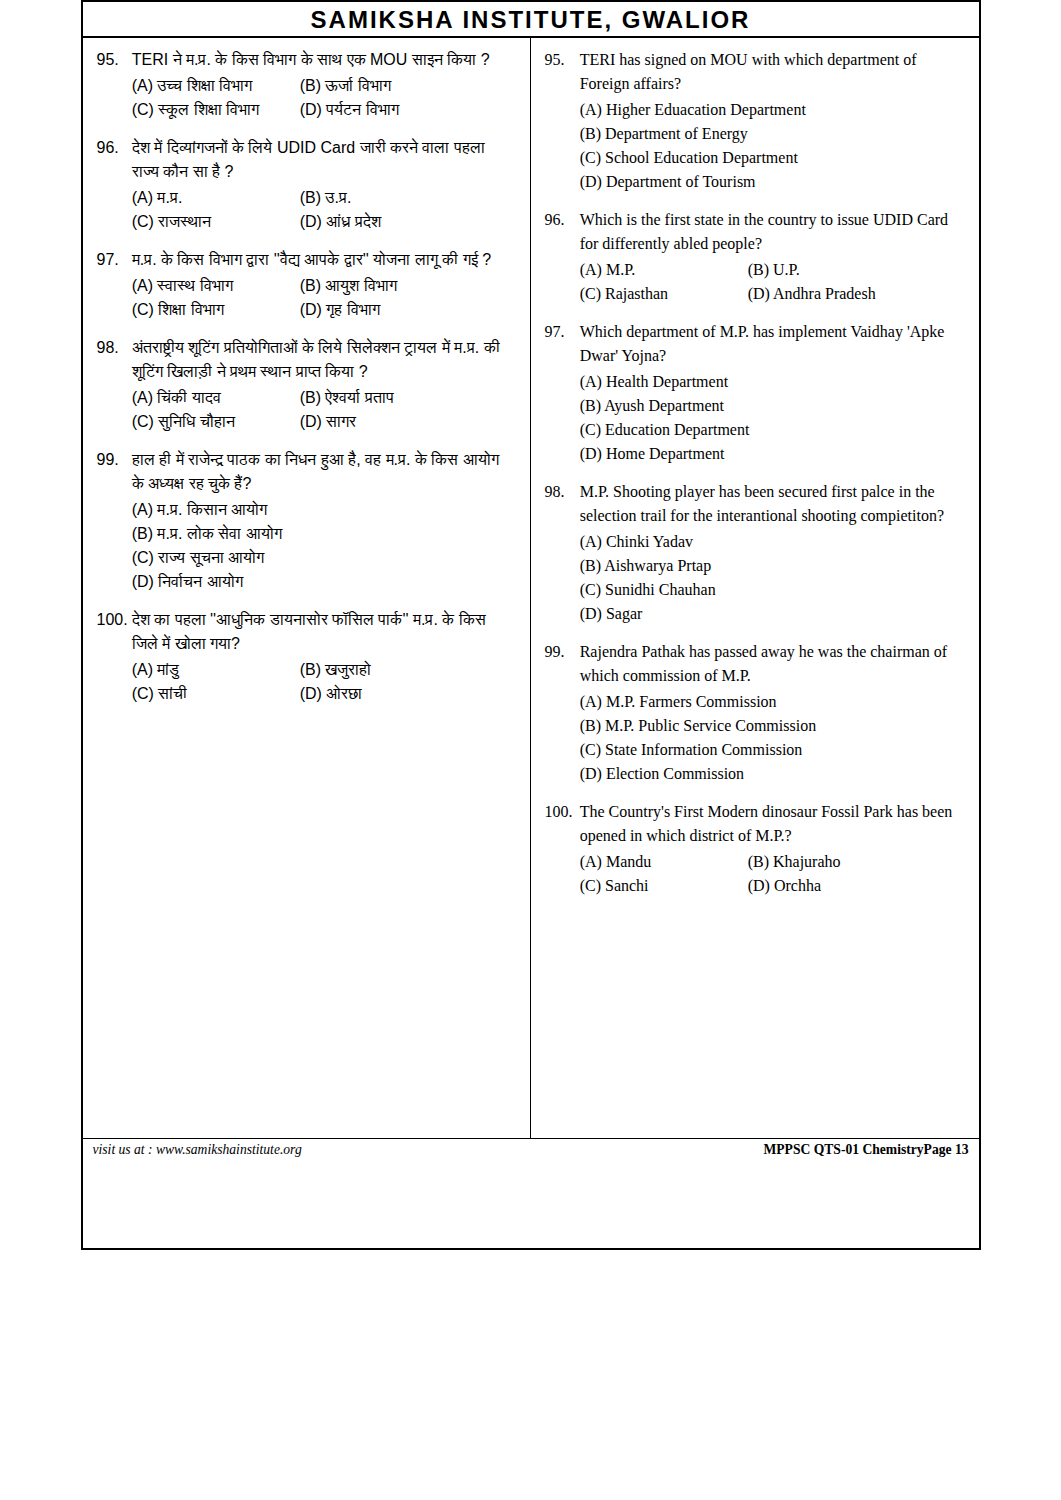SAMIKSHA INSTITUTE, GWALIOR
95. TERI ने म.प्र. के किस विभाग के साथ एक MOU साइन किया ?
(A) उच्च शिक्षा विभाग(B) ऊर्जा विभाग
(C) स्कूल शिक्षा विभाग(D) पर्यटन विभाग
96. देश में दिव्यांगजनों के लिये UDID Card जारी करने वाला पहला राज्य कौन सा है ?
(A) म.प्र.(B) उ.प्र.
(C) राजस्थान(D) आंध्र प्रदेश
97. म.प्र. के किस विभाग द्वारा ''वैद्य आपके द्वार'' योजना लागू की गई ?
(A) स्वास्थ विभाग(B) आयुश विभाग
(C) शिक्षा विभाग(D) गृह विभाग
98. अंतराष्ट्रीय शूटिंग प्रतियोगिताओं के लिये सिलेक्शन ट्रायल में म.प्र. की शूटिंग खिलाड़ी ने प्रथम स्थान प्राप्त किया ?
(A) चिंकी यादव(B) ऐश्वर्या प्रताप
(C) सुनिधि चौहान(D) सागर
99. हाल ही में राजेन्द्र पाठक का निधन हुआ है, वह म.प्र. के किस आयोग के अध्यक्ष रह चुके हैं?
(A) म.प्र. किसान आयोग
(B) म.प्र. लोक सेवा आयोग
(C) राज्य सूचना आयोग
(D) निर्वाचन आयोग
100. देश का पहला ''आधुनिक डायनासोर फॉसिल पार्क'' म.प्र. के किस जिले में खोला गया?
(A) मांडु(B) खजुराहो
(C) सांची(D) ओरछा
95. TERI has signed on MOU with which department of Foreign affairs?
(A) Higher Eduacation Department
(B) Department of Energy
(C) School Education Department
(D) Department of Tourism
96. Which is the first state in the country to issue UDID Card for differently abled people?
(A) M.P.(B) U.P.
(C) Rajasthan(D) Andhra Pradesh
97. Which department of M.P. has implement Vaidhay 'Apke Dwar' Yojna?
(A) Health Department
(B) Ayush Department
(C) Education Department
(D) Home Department
98. M.P. Shooting player has been secured first palce in the selection trail for the interantional shooting compietiton?
(A) Chinki Yadav
(B) Aishwarya Prtap
(C) Sunidhi Chauhan
(D) Sagar
99. Rajendra Pathak has passed away he was the chairman of which commission of M.P.
(A) M.P. Farmers Commission
(B) M.P. Public Service Commission
(C) State Information Commission
(D) Election Commission
100. The Country's First Modern dinosaur Fossil Park has been opened in which district of M.P.?
(A) Mandu(B) Khajuraho
(C) Sanchi(D) Orchha
visit us at : www.samikshainstitute.org MPPSC QTS-01 ChemistryPage 13